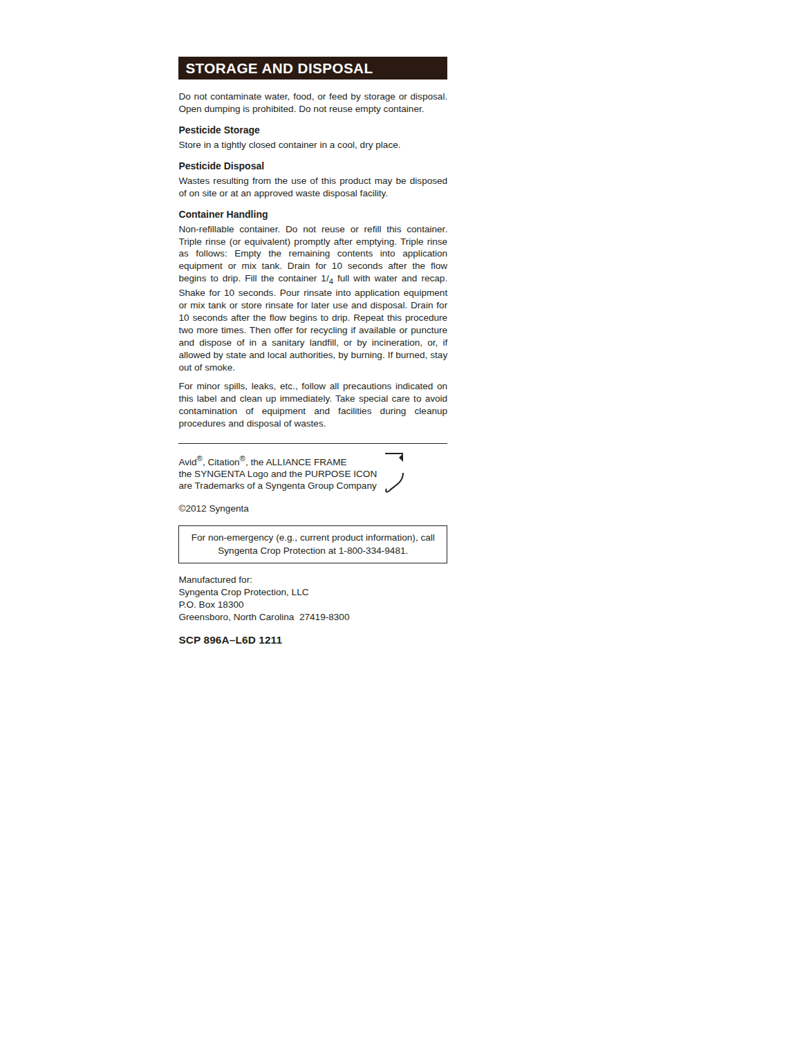STORAGE AND DISPOSAL
Do not contaminate water, food, or feed by storage or disposal. Open dumping is prohibited. Do not reuse empty container.
Pesticide Storage
Store in a tightly closed container in a cool, dry place.
Pesticide Disposal
Wastes resulting from the use of this product may be disposed of on site or at an approved waste disposal facility.
Container Handling
Non-refillable container. Do not reuse or refill this container. Triple rinse (or equivalent) promptly after emptying. Triple rinse as follows: Empty the remaining contents into application equipment or mix tank. Drain for 10 seconds after the flow begins to drip. Fill the container 1/4 full with water and recap. Shake for 10 seconds. Pour rinsate into application equipment or mix tank or store rinsate for later use and disposal. Drain for 10 seconds after the flow begins to drip. Repeat this procedure two more times. Then offer for recycling if available or puncture and dispose of in a sanitary landfill, or by incineration, or, if allowed by state and local authorities, by burning. If burned, stay out of smoke.
For minor spills, leaks, etc., follow all precautions indicated on this label and clean up immediately. Take special care to avoid contamination of equipment and facilities during cleanup procedures and disposal of wastes.
Avid®, Citation®, the ALLIANCE FRAME
the SYNGENTA Logo and the PURPOSE ICON
are Trademarks of a Syngenta Group Company
©2012 Syngenta
For non-emergency (e.g., current product information), call
Syngenta Crop Protection at 1-800-334-9481.
Manufactured for:
Syngenta Crop Protection, LLC
P.O. Box 18300
Greensboro, North Carolina 27419-8300
SCP 896A–L6D 1211